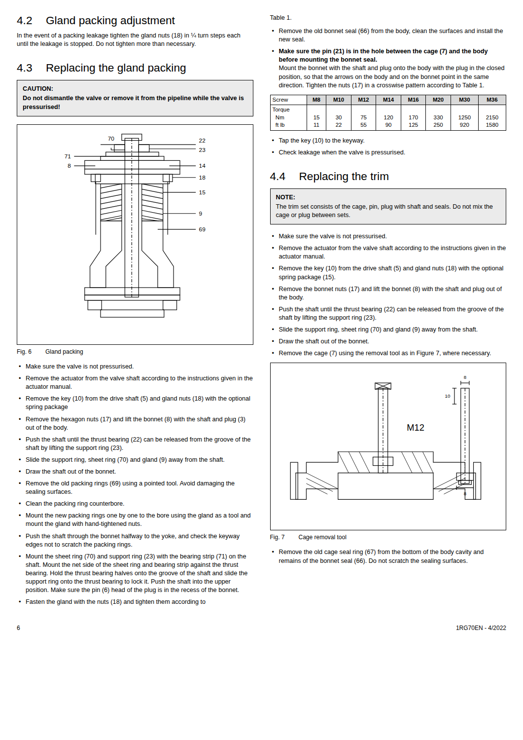4.2 Gland packing adjustment
In the event of a packing leakage tighten the gland nuts (18) in ¼ turn steps each until the leakage is stopped. Do not tighten more than necessary.
4.3 Replacing the gland packing
CAUTION:
Do not dismantle the valve or remove it from the pipeline while the valve is pressurised!
70 22 23 71 8 14 18 15 9 69
Fig. 6 Gland packing
Make sure the valve is not pressurised.
Remove the actuator from the valve shaft according to the instructions given in the actuator manual.
Remove the key (10) from the drive shaft (5) and gland nuts (18) with the optional spring package
Remove the hexagon nuts (17) and lift the bonnet (8) with the shaft and plug (3) out of the body.
Push the shaft until the thrust bearing (22) can be released from the groove of the shaft by lifting the support ring (23).
Slide the support ring, sheet ring (70) and gland (9) away from the shaft.
Draw the shaft out of the bonnet.
Remove the old packing rings (69) using a pointed tool. Avoid damaging the sealing surfaces.
Clean the packing ring counterbore.
Mount the new packing rings one by one to the bore using the gland as a tool and mount the gland with hand-tightened nuts.
Push the shaft through the bonnet halfway to the yoke, and check the keyway edges not to scratch the packing rings.
Mount the sheet ring (70) and support ring (23) with the bearing strip (71) on the shaft. Mount the net side of the sheet ring and bearing strip against the thrust bearing. Hold the thrust bearing halves onto the groove of the shaft and slide the support ring onto the thrust bearing to lock it. Push the shaft into the upper position. Make sure the pin (6) head of the plug is in the recess of the bonnet.
Fasten the gland with the nuts (18) and tighten them according to
Table 1.
Remove the old bonnet seal (66) from the body, clean the surfaces and install the new seal.
Make sure the pin (21) is in the hole between the cage (7) and the body before mounting the bonnet seal. Mount the bonnet with the shaft and plug onto the body with the plug in the closed position, so that the arrows on the body and on the bonnet point in the same direction. Tighten the nuts (17) in a crosswise pattern according to Table 1.
| Screw | M8 | M10 | M12 | M14 | M16 | M20 | M30 | M36 |
| --- | --- | --- | --- | --- | --- | --- | --- | --- |
| Torque Nm ft lb | 15 11 | 30 22 | 75 55 | 120 90 | 170 125 | 330 250 | 1250 920 | 2150 1580 |
Tap the key (10) to the keyway.
Check leakage when the valve is pressurised.
4.4 Replacing the trim
NOTE:
The trim set consists of the cage, pin, plug with shaft and seals. Do not mix the cage or plug between sets.
Make sure the valve is not pressurised.
Remove the actuator from the valve shaft according to the instructions given in the actuator manual.
Remove the key (10) from the drive shaft (5) and gland nuts (18) with the optional spring package (15).
Remove the bonnet nuts (17) and lift the bonnet (8) with the shaft and plug out of the body.
Push the shaft until the thrust bearing (22) can be released from the groove of the shaft by lifting the support ring (23).
Slide the support ring, sheet ring (70) and gland (9) away from the shaft.
Draw the shaft out of the bonnet.
Remove the cage (7) using the removal tool as in Figure 7, where necessary.
8 10 8 M12
Fig. 7 Cage removal tool
Remove the old cage seal ring (67) from the bottom of the body cavity and remains of the bonnet seal (66). Do not scratch the sealing surfaces.
6
1RG70EN - 4/2022